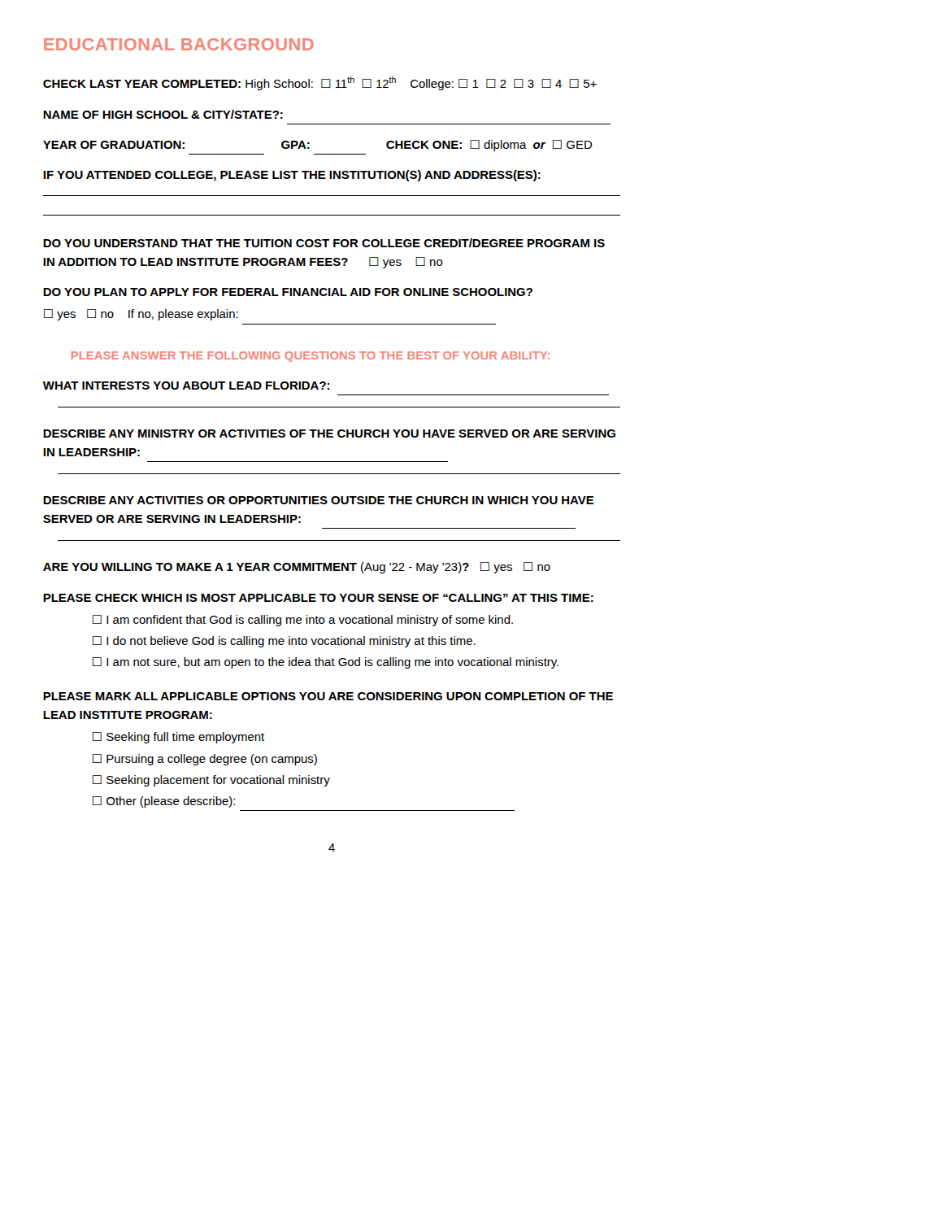EDUCATIONAL BACKGROUND
CHECK LAST YEAR COMPLETED: High School: ☐ 11th ☐ 12th College: ☐ 1 ☐ 2 ☐ 3 ☐ 4 ☐ 5+
NAME OF HIGH SCHOOL & CITY/STATE?:
YEAR OF GRADUATION: GPA: CHECK ONE: ☐ diploma or ☐ GED
IF YOU ATTENDED COLLEGE, PLEASE LIST THE INSTITUTION(S) AND ADDRESS(ES):
DO YOU UNDERSTAND THAT THE TUITION COST FOR COLLEGE CREDIT/DEGREE PROGRAM IS IN ADDITION TO LEAD INSTITUTE PROGRAM FEES? ☐ yes ☐ no
DO YOU PLAN TO APPLY FOR FEDERAL FINANCIAL AID FOR ONLINE SCHOOLING?
☐ yes ☐ no If no, please explain:
PLEASE ANSWER THE FOLLOWING QUESTIONS TO THE BEST OF YOUR ABILITY:
WHAT INTERESTS YOU ABOUT LEAD FLORIDA?:
DESCRIBE ANY MINISTRY OR ACTIVITIES OF THE CHURCH YOU HAVE SERVED OR ARE SERVING IN LEADERSHIP:
DESCRIBE ANY ACTIVITIES OR OPPORTUNITIES OUTSIDE THE CHURCH IN WHICH YOU HAVE SERVED OR ARE SERVING IN LEADERSHIP:
ARE YOU WILLING TO MAKE A 1 YEAR COMMITMENT (Aug '22 - May '23)? ☐ yes ☐ no
PLEASE CHECK WHICH IS MOST APPLICABLE TO YOUR SENSE OF “CALLING” AT THIS TIME:
☐ I am confident that God is calling me into a vocational ministry of some kind.
☐ I do not believe God is calling me into vocational ministry at this time.
☐ I am not sure, but am open to the idea that God is calling me into vocational ministry.
PLEASE MARK ALL APPLICABLE OPTIONS YOU ARE CONSIDERING UPON COMPLETION OF THE LEAD INSTITUTE PROGRAM:
☐ Seeking full time employment
☐ Pursuing a college degree (on campus)
☐ Seeking placement for vocational ministry
☐ Other (please describe):
4